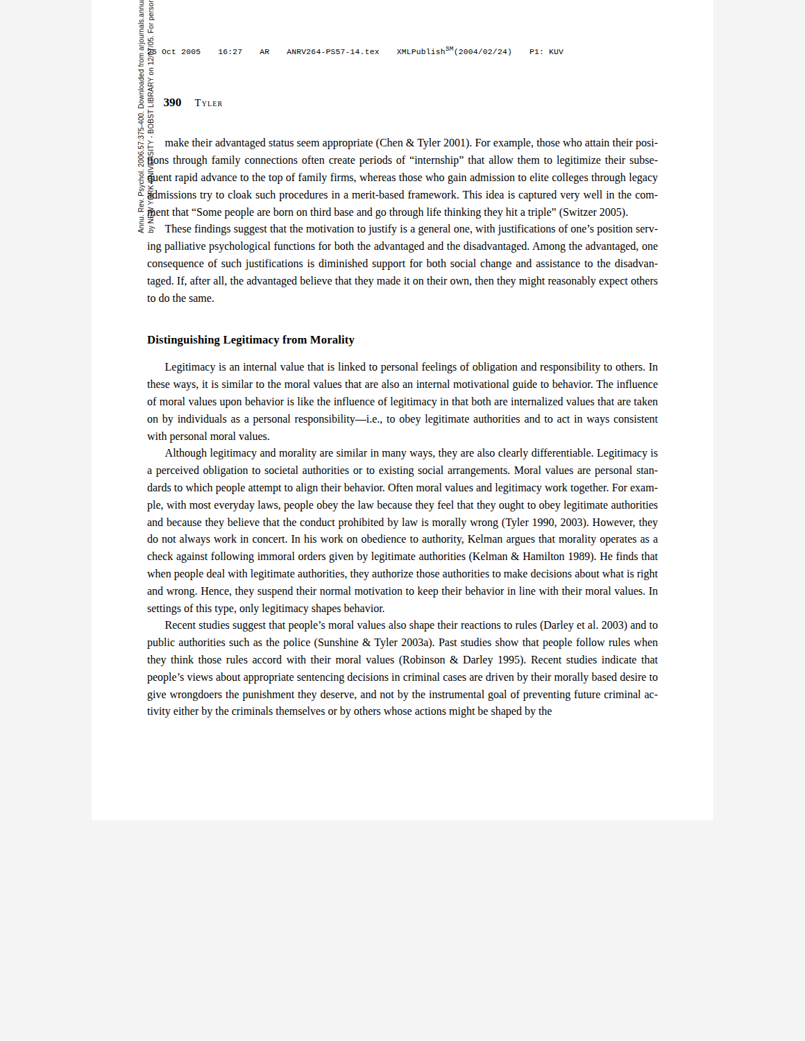25 Oct 2005 16:27 AR ANRV264-PS57-14.tex XMLPublishSM(2004/02/24) P1: KUV
390 Tyler
Annu. Rev. Psychol. 2006.57:375-400. Downloaded from arjournals.annualreviews.org
by NEW YORK UNIVERSITY - BOBST LIBRARY on 12/07/05. For personal use only.
make their advantaged status seem appropriate (Chen & Tyler 2001). For example, those who attain their positions through family connections often create periods of “internship” that allow them to legitimize their subsequent rapid advance to the top of family firms, whereas those who gain admission to elite colleges through legacy admissions try to cloak such procedures in a merit-based framework. This idea is captured very well in the comment that “Some people are born on third base and go through life thinking they hit a triple” (Switzer 2005).
These findings suggest that the motivation to justify is a general one, with justifications of one’s position serving palliative psychological functions for both the advantaged and the disadvantaged. Among the advantaged, one consequence of such justifications is diminished support for both social change and assistance to the disadvantaged. If, after all, the advantaged believe that they made it on their own, then they might reasonably expect others to do the same.
Distinguishing Legitimacy from Morality
Legitimacy is an internal value that is linked to personal feelings of obligation and responsibility to others. In these ways, it is similar to the moral values that are also an internal motivational guide to behavior. The influence of moral values upon behavior is like the influence of legitimacy in that both are internalized values that are taken on by individuals as a personal responsibility—i.e., to obey legitimate authorities and to act in ways consistent with personal moral values.
Although legitimacy and morality are similar in many ways, they are also clearly differentiable. Legitimacy is a perceived obligation to societal authorities or to existing social arrangements. Moral values are personal standards to which people attempt to align their behavior. Often moral values and legitimacy work together. For example, with most everyday laws, people obey the law because they feel that they ought to obey legitimate authorities and because they believe that the conduct prohibited by law is morally wrong (Tyler 1990, 2003). However, they do not always work in concert. In his work on obedience to authority, Kelman argues that morality operates as a check against following immoral orders given by legitimate authorities (Kelman & Hamilton 1989). He finds that when people deal with legitimate authorities, they authorize those authorities to make decisions about what is right and wrong. Hence, they suspend their normal motivation to keep their behavior in line with their moral values. In settings of this type, only legitimacy shapes behavior.
Recent studies suggest that people’s moral values also shape their reactions to rules (Darley et al. 2003) and to public authorities such as the police (Sunshine & Tyler 2003a). Past studies show that people follow rules when they think those rules accord with their moral values (Robinson & Darley 1995). Recent studies indicate that people’s views about appropriate sentencing decisions in criminal cases are driven by their morally based desire to give wrongdoers the punishment they deserve, and not by the instrumental goal of preventing future criminal activity either by the criminals themselves or by others whose actions might be shaped by the